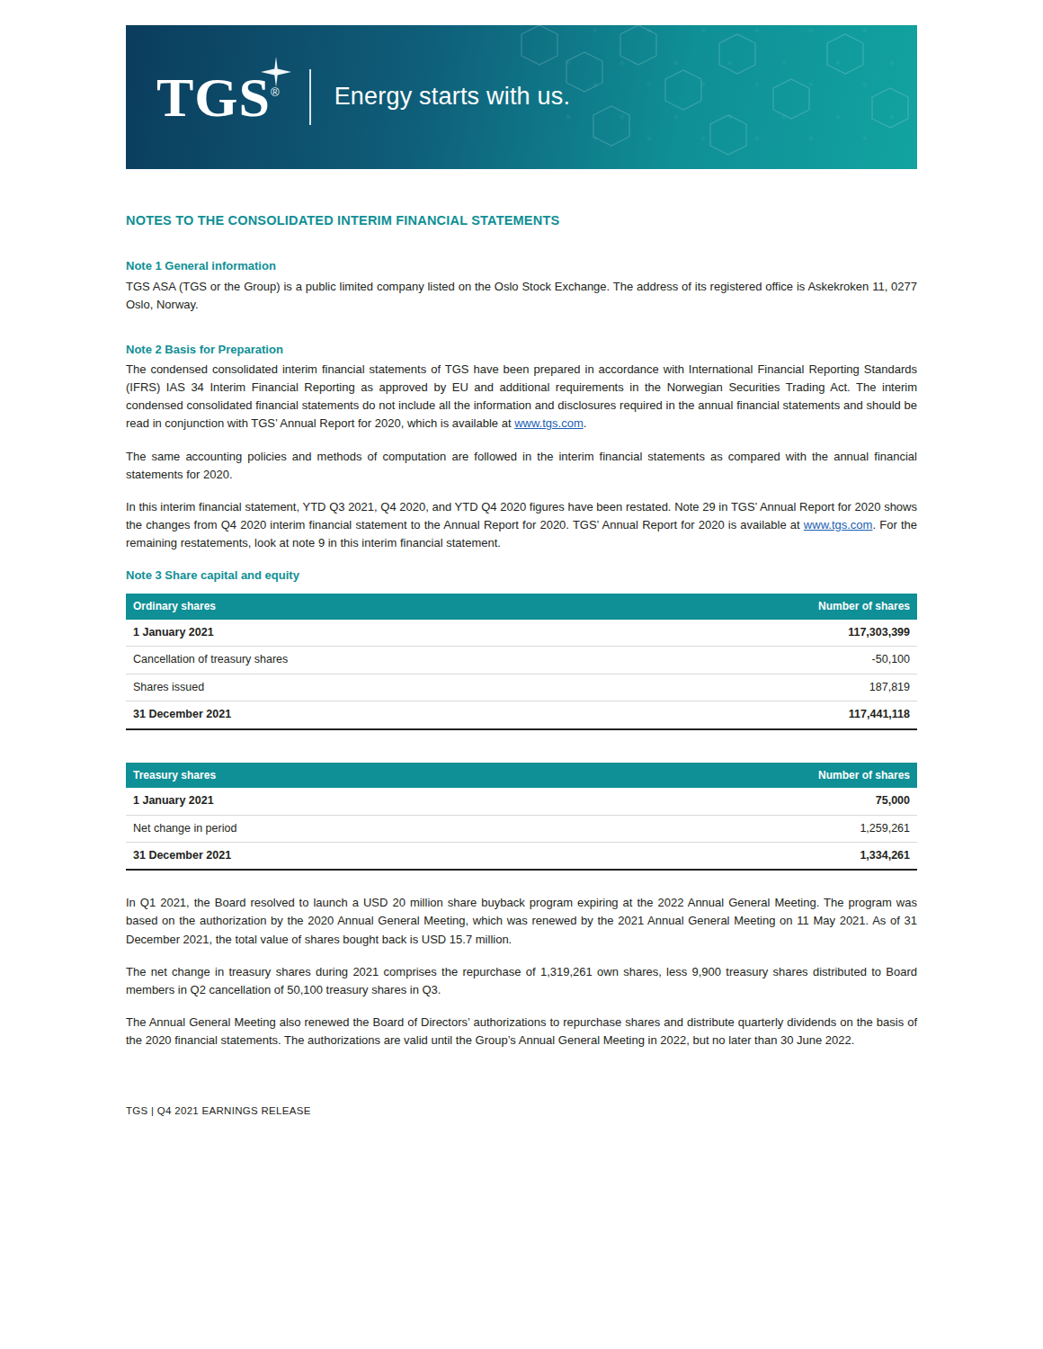TGS®
Energy starts with us.
Notes to the Consolidated Interim Financial Statements
Note 1 General information
TGS ASA (TGS or the Group) is a public limited company listed on the Oslo Stock Exchange. The address of its registered office is Askekroken 11, 0277 Oslo, Norway.
Note 2 Basis for Preparation
The condensed consolidated interim financial statements of TGS have been prepared in accordance with International Financial Reporting Standards (IFRS) IAS 34 Interim Financial Reporting as approved by EU and additional requirements in the Norwegian Securities Trading Act. The interim condensed consolidated financial statements do not include all the information and disclosures required in the annual financial statements and should be read in conjunction with TGS’ Annual Report for 2020, which is available at www.tgs.com.
The same accounting policies and methods of computation are followed in the interim financial statements as compared with the annual financial statements for 2020.
In this interim financial statement, YTD Q3 2021, Q4 2020, and YTD Q4 2020 figures have been restated. Note 29 in TGS’ Annual Report for 2020 shows the changes from Q4 2020 interim financial statement to the Annual Report for 2020. TGS’ Annual Report for 2020 is available at www.tgs.com. For the remaining restatements, look at note 9 in this interim financial statement.
Note 3 Share capital and equity
| Ordinary shares | Number of shares |
| --- | --- |
| 1 January 2021 | 117,303,399 |
| Cancellation of treasury shares | -50,100 |
| Shares issued | 187,819 |
| 31 December 2021 | 117,441,118 |
| Treasury shares | Number of shares |
| --- | --- |
| 1 January 2021 | 75,000 |
| Net change in period | 1,259,261 |
| 31 December 2021 | 1,334,261 |
In Q1 2021, the Board resolved to launch a USD 20 million share buyback program expiring at the 2022 Annual General Meeting. The program was based on the authorization by the 2020 Annual General Meeting, which was renewed by the 2021 Annual General Meeting on 11 May 2021. As of 31 December 2021, the total value of shares bought back is USD 15.7 million.
The net change in treasury shares during 2021 comprises the repurchase of 1,319,261 own shares, less 9,900 treasury shares distributed to Board members in Q2 cancellation of 50,100 treasury shares in Q3.
The Annual General Meeting also renewed the Board of Directors’ authorizations to repurchase shares and distribute quarterly dividends on the basis of the 2020 financial statements. The authorizations are valid until the Group’s Annual General Meeting in 2022, but no later than 30 June 2022.
TGS | Q4 2021 EARNINGS RELEASE